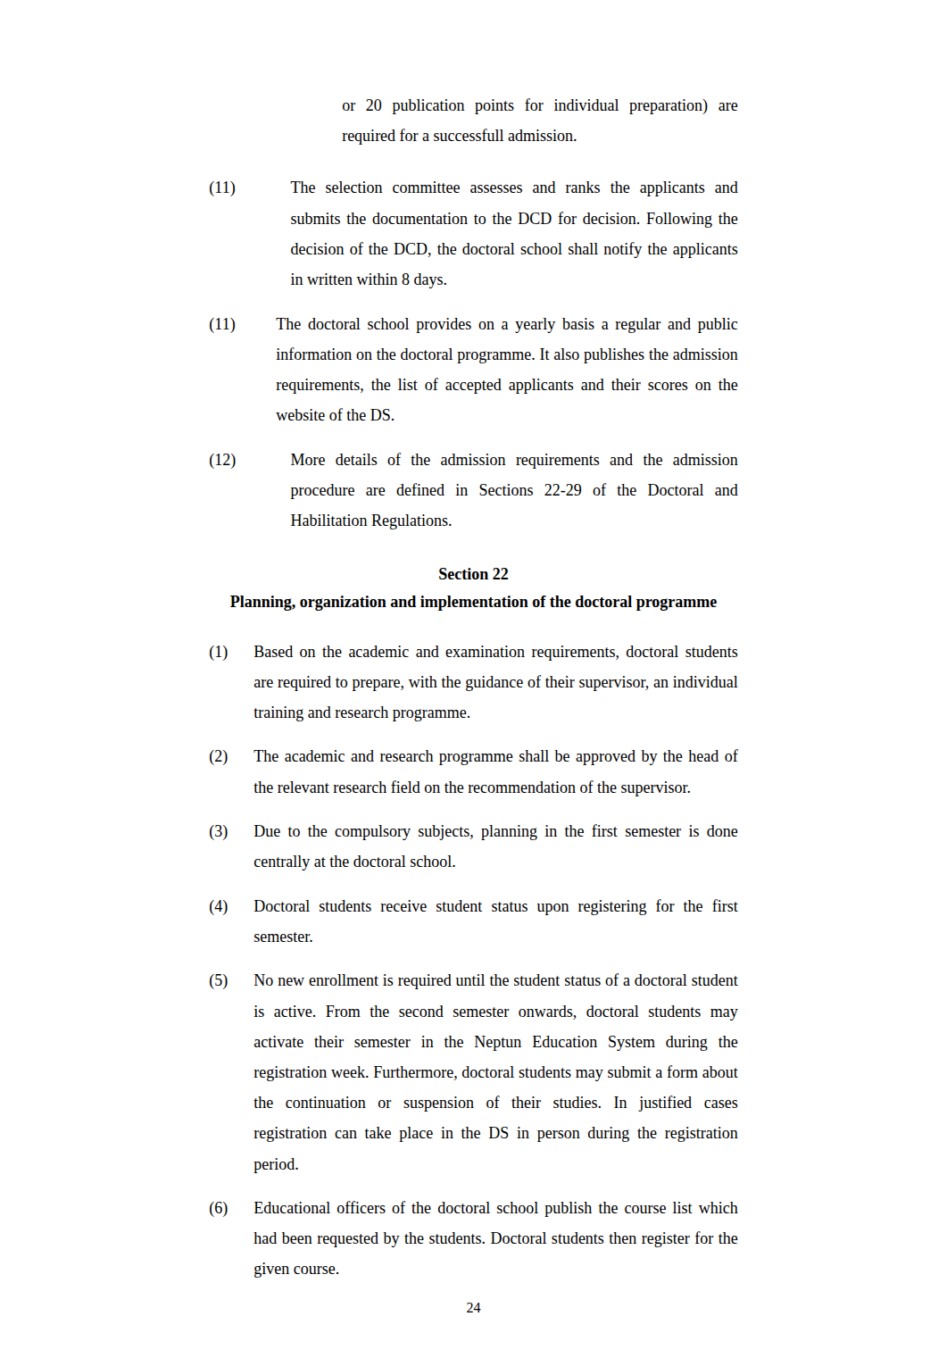or 20 publication points for individual preparation) are required for a successfull admission.
(11) The selection committee assesses and ranks the applicants and submits the documentation to the DCD for decision. Following the decision of the DCD, the doctoral school shall notify the applicants in written within 8 days.
(11) The doctoral school provides on a yearly basis a regular and public information on the doctoral programme. It also publishes the admission requirements, the list of accepted applicants and their scores on the website of the DS.
(12) More details of the admission requirements and the admission procedure are defined in Sections 22-29 of the Doctoral and Habilitation Regulations.
Section 22
Planning, organization and implementation of the doctoral programme
(1) Based on the academic and examination requirements, doctoral students are required to prepare, with the guidance of their supervisor, an individual training and research programme.
(2) The academic and research programme shall be approved by the head of the relevant research field on the recommendation of the supervisor.
(3) Due to the compulsory subjects, planning in the first semester is done centrally at the doctoral school.
(4) Doctoral students receive student status upon registering for the first semester.
(5) No new enrollment is required until the student status of a doctoral student is active. From the second semester onwards, doctoral students may activate their semester in the Neptun Education System during the registration week. Furthermore, doctoral students may submit a form about the continuation or suspension of their studies. In justified cases registration can take place in the DS in person during the registration period.
(6) Educational officers of the doctoral school publish the course list which had been requested by the students. Doctoral students then register for the given course.
24